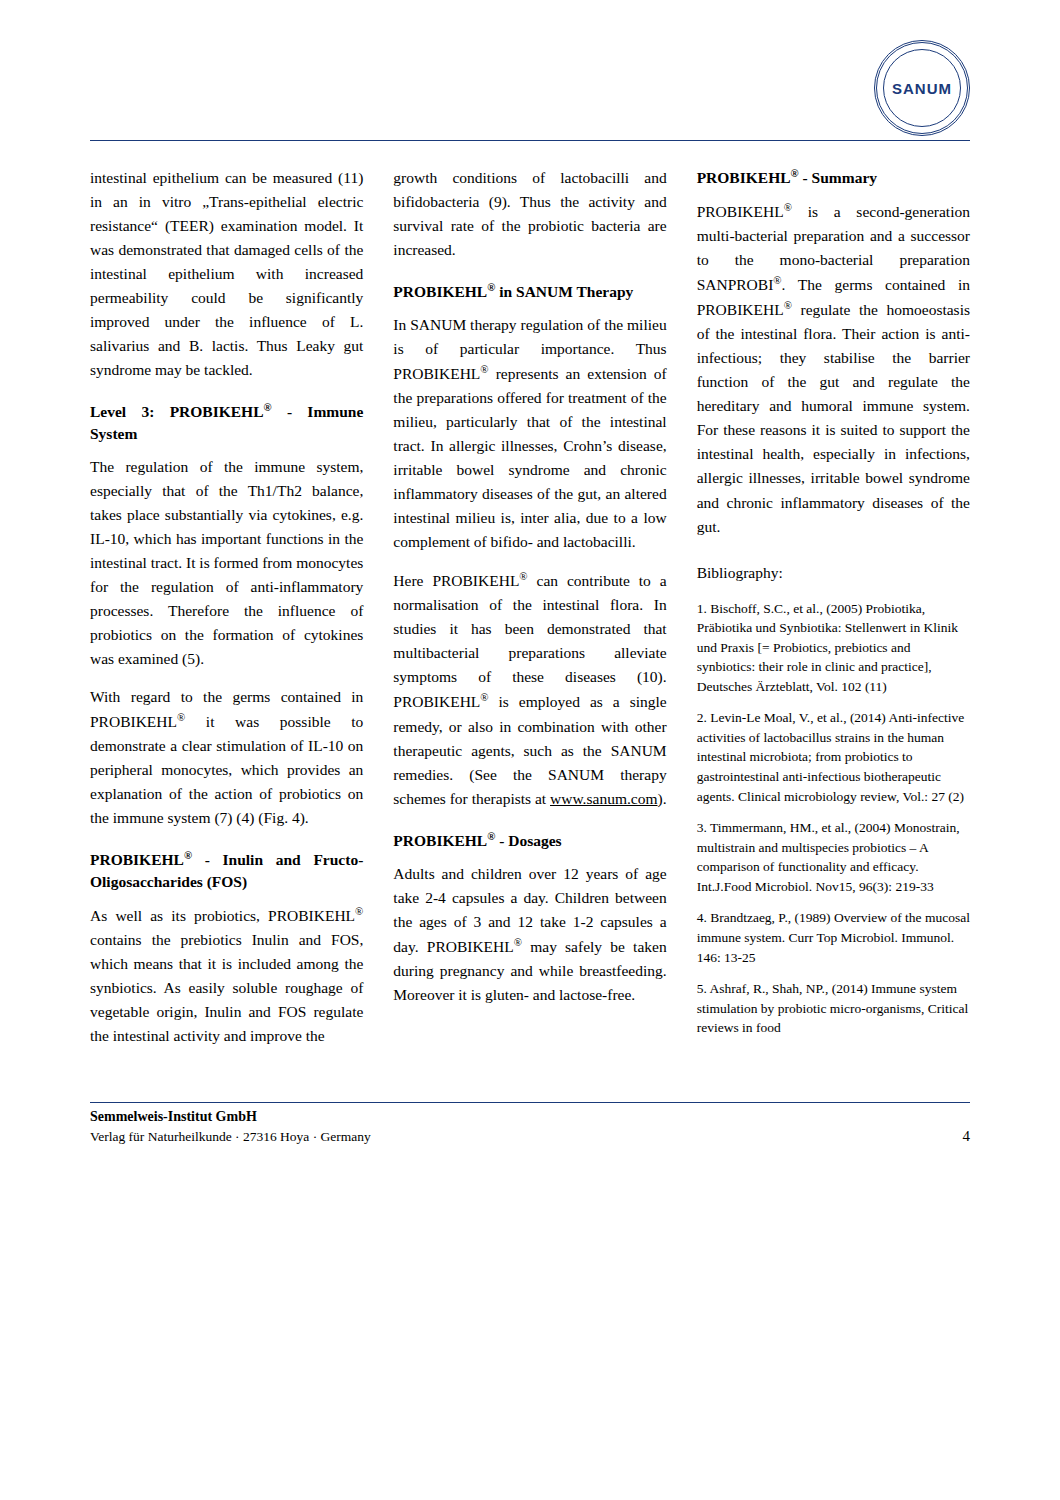SANUM
intestinal epithelium can be measured (11) in an in vitro „Trans-epithelial electric resistance“ (TEER) examination model. It was demonstrated that damaged cells of the intestinal epithelium with increased permeability could be significantly improved under the influence of L. salivarius and B. lactis. Thus Leaky gut syndrome may be tackled.
Level 3: PROBIKEHL® - Immune System
The regulation of the immune system, especially that of the Th1/Th2 balance, takes place substantially via cytokines, e.g. IL-10, which has important functions in the intestinal tract. It is formed from monocytes for the regulation of anti-inflammatory processes. Therefore the influence of probiotics on the formation of cytokines was examined (5).
With regard to the germs contained in PROBIKEHL® it was possible to demonstrate a clear stimulation of IL-10 on peripheral monocytes, which provides an explanation of the action of probiotics on the immune system (7) (4) (Fig. 4).
PROBIKEHL® - Inulin and Fructo-Oligosaccharides (FOS)
As well as its probiotics, PROBIKEHL® contains the prebiotics Inulin and FOS, which means that it is included among the synbiotics. As easily soluble roughage of vegetable origin, Inulin and FOS regulate the intestinal activity and improve the
growth conditions of lactobacilli and bifidobacteria (9). Thus the activity and survival rate of the probiotic bacteria are increased.
PROBIKEHL® in SANUM Therapy
In SANUM therapy regulation of the milieu is of particular importance. Thus PROBIKEHL® represents an extension of the preparations offered for treatment of the milieu, particularly that of the intestinal tract. In allergic illnesses, Crohn’s disease, irritable bowel syndrome and chronic inflammatory diseases of the gut, an altered intestinal milieu is, inter alia, due to a low complement of bifido- and lactobacilli.
Here PROBIKEHL® can contribute to a normalisation of the intestinal flora. In studies it has been demonstrated that multibacterial preparations alleviate symptoms of these diseases (10). PROBIKEHL® is employed as a single remedy, or also in combination with other therapeutic agents, such as the SANUM remedies. (See the SANUM therapy schemes for therapists at www.sanum.com).
PROBIKEHL® - Dosages
Adults and children over 12 years of age take 2-4 capsules a day. Children between the ages of 3 and 12 take 1-2 capsules a day. PROBIKEHL® may safely be taken during pregnancy and while breastfeeding. Moreover it is gluten- and lactose-free.
PROBIKEHL® - Summary
PROBIKEHL® is a second-generation multi-bacterial preparation and a successor to the mono-bacterial preparation SANPROBI®. The germs contained in PROBIKEHL® regulate the homoeostasis of the intestinal flora. Their action is anti-infectious; they stabilise the barrier function of the gut and regulate the hereditary and humoral immune system. For these reasons it is suited to support the intestinal health, especially in infections, allergic illnesses, irritable bowel syndrome and chronic inflammatory diseases of the gut.
Bibliography:
1. Bischoff, S.C., et al., (2005) Probiotika, Präbiotika und Synbiotika: Stellenwert in Klinik und Praxis [= Probiotics, prebiotics and synbiotics: their role in clinic and practice], Deutsches Ärzteblatt, Vol. 102 (11)
2. Levin-Le Moal, V., et al., (2014) Anti-infective activities of lactobacillus strains in the human intestinal microbiota; from probiotics to gastrointestinal anti-infectious biotherapeutic agents. Clinical microbiology review, Vol.: 27 (2)
3. Timmermann, HM., et al., (2004) Monostrain, multistrain and multispecies probiotics – A comparison of functionality and efficacy. Int.J.Food Microbiol. Nov15, 96(3): 219-33
4. Brandtzaeg, P., (1989) Overview of the mucosal immune system. Curr Top Microbiol. Immunol. 146: 13-25
5. Ashraf, R., Shah, NP., (2014) Immune system stimulation by probiotic micro-organisms, Critical reviews in food
Semmelweis-Institut GmbH
Verlag für Naturheilkunde · 27316 Hoya · Germany
4